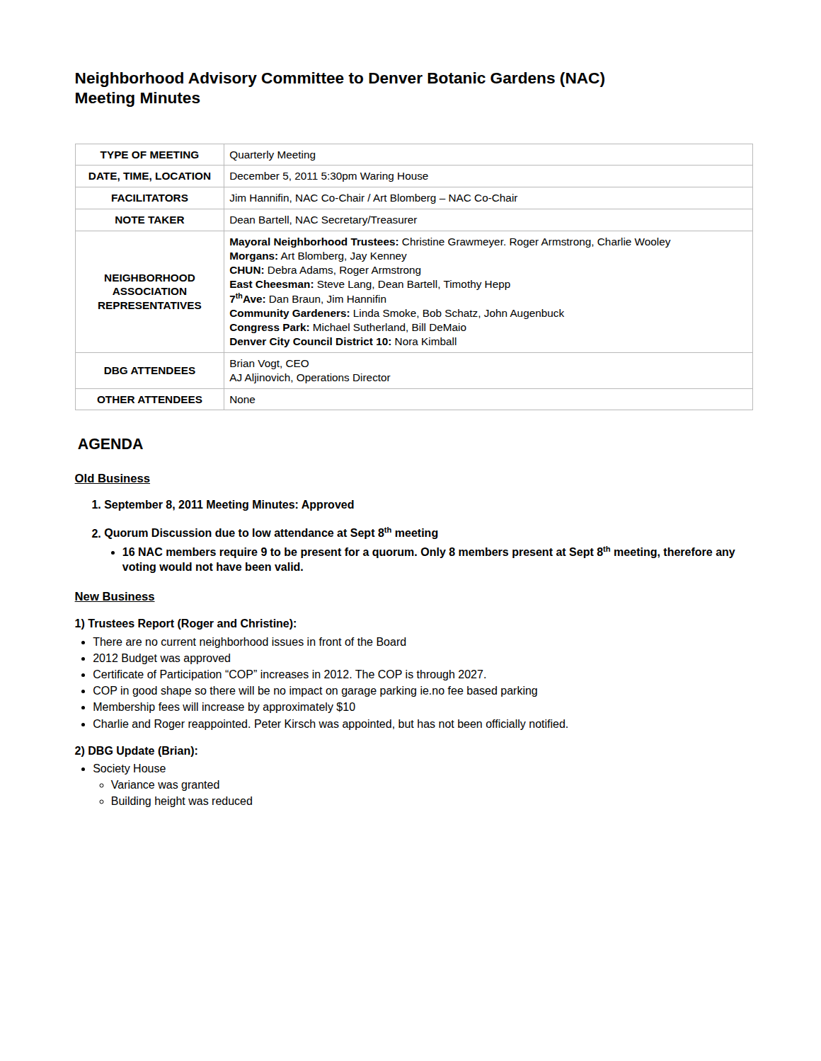Neighborhood Advisory Committee to Denver Botanic Gardens (NAC)
Meeting Minutes
| TYPE OF MEETING | Quarterly Meeting |
| DATE, TIME, LOCATION | December 5, 2011 5:30pm Waring House |
| FACILITATORS | Jim Hannifin, NAC Co-Chair / Art Blomberg – NAC Co-Chair |
| NOTE TAKER | Dean Bartell, NAC Secretary/Treasurer |
| NEIGHBORHOOD ASSOCIATION REPRESENTATIVES | Mayoral Neighborhood Trustees: Christine Grawmeyer. Roger Armstrong, Charlie Wooley Morgans: Art Blomberg, Jay Kenney CHUN: Debra Adams, Roger Armstrong East Cheesman: Steve Lang, Dean Bartell, Timothy Hepp 7 th Ave: Dan Braun, Jim Hannifin Community Gardeners: Linda Smoke, Bob Schatz, John Augenbuck Congress Park: Michael Sutherland, Bill DeMaio Denver City Council District 10: Nora Kimball |
| DBG ATTENDEES | Brian Vogt, CEO AJ Aljinovich, Operations Director |
| OTHER ATTENDEES | None |
AGENDA
Old Business
September 8, 2011 Meeting Minutes: Approved
Quorum Discussion due to low attendance at Sept 8th meeting
16 NAC members require 9 to be present for a quorum. Only 8 members present at Sept 8th meeting, therefore any voting would not have been valid.
New Business
1) Trustees Report (Roger and Christine):
There are no current neighborhood issues in front of the Board
2012 Budget was approved
Certificate of Participation “COP” increases in 2012. The COP is through 2027.
COP in good shape so there will be no impact on garage parking ie.no fee based parking
Membership fees will increase by approximately $10
Charlie and Roger reappointed. Peter Kirsch was appointed, but has not been officially notified.
2) DBG Update (Brian):
Society House
Variance was granted
Building height was reduced